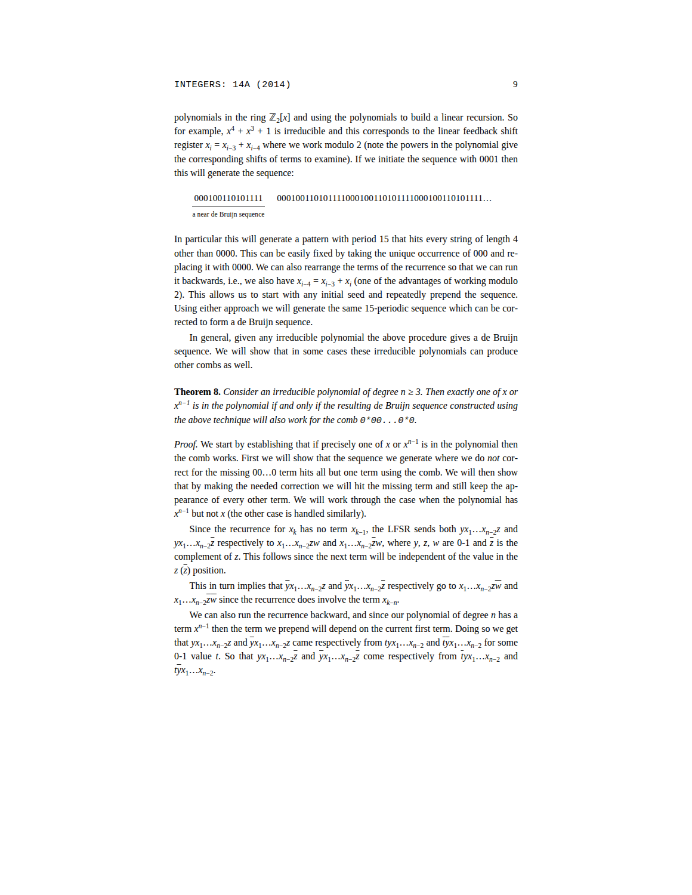INTEGERS: 14A (2014) 9
polynomials in the ring ℤ2[x] and using the polynomials to build a linear recursion. So for example, x4 + x3 + 1 is irreducible and this corresponds to the linear feedback shift register xi = xi−3 + xi−4 where we work modulo 2 (note the powers in the polynomial give the corresponding shifts of terms to examine). If we initiate the sequence with 0001 then this will generate the sequence:
000100110101111 a near de Bruijn sequence 000100110101111000100110101111000100110101111…
In particular this will generate a pattern with period 15 that hits every string of length 4 other than 0000. This can be easily fixed by taking the unique occurrence of 000 and replacing it with 0000. We can also rearrange the terms of the recurrence so that we can run it backwards, i.e., we also have xi−4 = xi−3 + xi (one of the advantages of working modulo 2). This allows us to start with any initial seed and repeatedly prepend the sequence. Using either approach we will generate the same 15-periodic sequence which can be corrected to form a de Bruijn sequence.
In general, given any irreducible polynomial the above procedure gives a de Bruijn sequence. We will show that in some cases these irreducible polynomials can produce other combs as well.
Theorem 8. Consider an irreducible polynomial of degree n ≥ 3. Then exactly one of x or xn−1 is in the polynomial if and only if the resulting de Bruijn sequence constructed using the above technique will also work for the comb 0*00...0*0.
Proof. We start by establishing that if precisely one of x or xn−1 is in the polynomial then the comb works. First we will show that the sequence we generate where we do not correct for the missing 00…0 term hits all but one term using the comb. We will then show that by making the needed correction we will hit the missing term and still keep the appearance of every other term. We will work through the case when the polynomial has xn−1 but not x (the other case is handled similarly).
Since the recurrence for xk has no term xk−1, the LFSR sends both yx1…xn−2z and yx1…xn−2z respectively to x1…xn−2zw and x1…xn−2zw, where y, z, w are 0-1 and z is the complement of z. This follows since the next term will be independent of the value in the z (z) position.
This in turn implies that yx1…xn−2z and yx1…xn−2z respectively go to x1…xn−2zw and x1…xn−2zw since the recurrence does involve the term xk−n.
We can also run the recurrence backward, and since our polynomial of degree n has a term xn−1 then the term we prepend will depend on the current first term. Doing so we get that yx1…xn−2z and yx1…xn−2z came respectively from tyx1…xn−2 and tyx1…xn−2 for some 0-1 value t. So that yx1…xn−2z and yx1…xn−2z come respectively from tyx1…xn−2 and tyx1…xn−2.